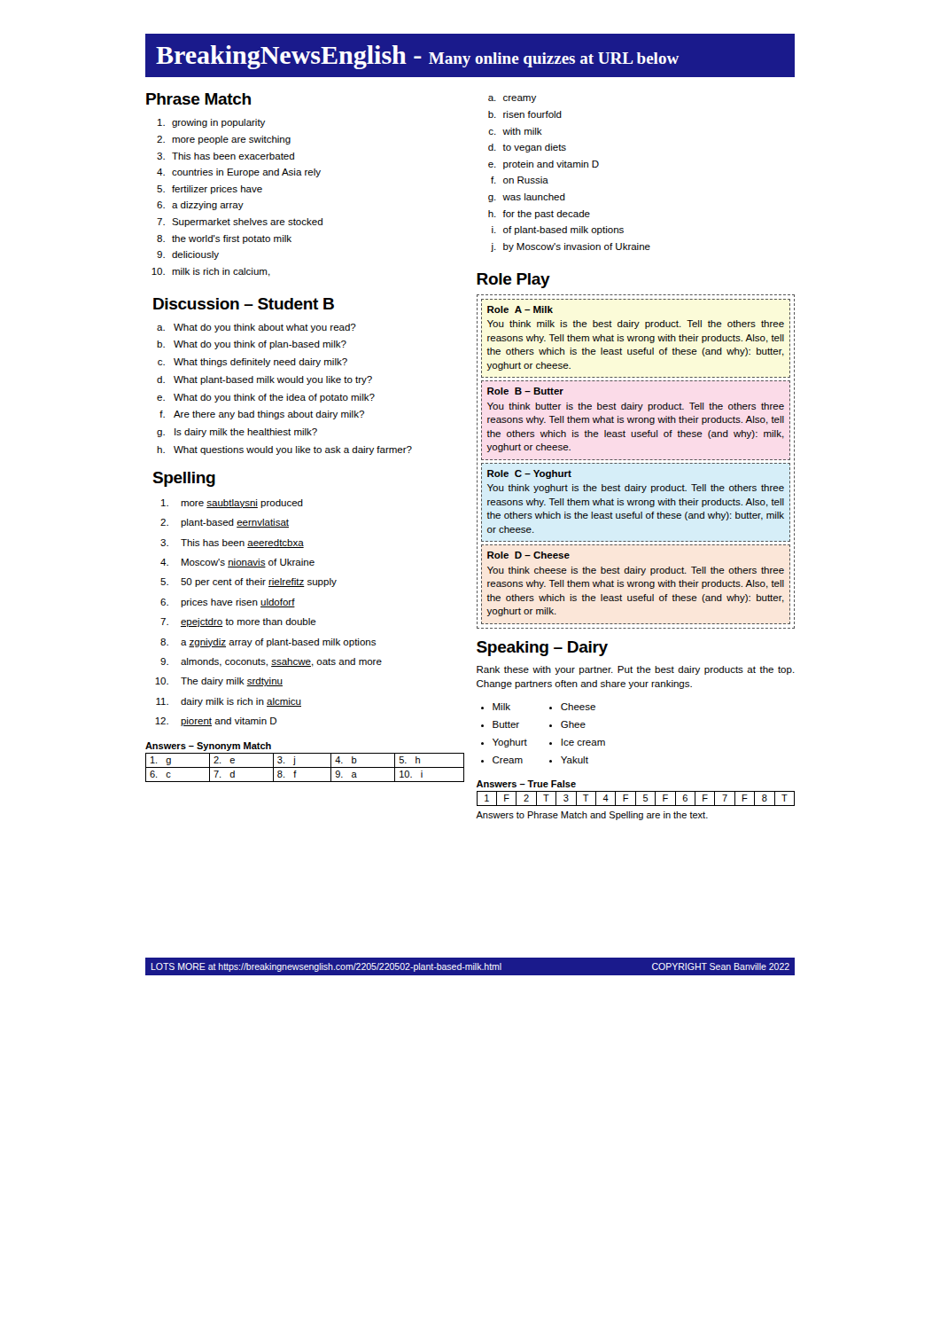BreakingNewsEnglish - Many online quizzes at URL below
Phrase Match
growing in popularity
more people are switching
This has been exacerbated
countries in Europe and Asia rely
fertilizer prices have
a dizzying array
Supermarket shelves are stocked
the world's first potato milk
deliciously
milk is rich in calcium,
Discussion – Student B
What do you think about what you read?
What do you think of plan-based milk?
What things definitely need dairy milk?
What plant-based milk would you like to try?
What do you think of the idea of potato milk?
Are there any bad things about dairy milk?
Is dairy milk the healthiest milk?
What questions would you like to ask a dairy farmer?
Spelling
more saubtlaysni produced
plant-based eernvlatisat
This has been aeeredtcbxa
Moscow's nionavis of Ukraine
50 per cent of their rielrefitz supply
prices have risen uldoforf
epejctdro to more than double
a zgniydiz array of plant-based milk options
almonds, coconuts, ssahcwe, oats and more
The dairy milk srdtyinu
dairy milk is rich in alcmicu
piorent and vitamin D
Answers – Synonym Match
| 1. g | 2. e | 3. j | 4. b | 5. h |
| 6. c | 7. d | 8. f | 9. a | 10. i |
creamy
risen fourfold
with milk
to vegan diets
protein and vitamin D
on Russia
was launched
for the past decade
of plant-based milk options
by Moscow's invasion of Ukraine
Role Play
Role A – Milk You think milk is the best dairy product. Tell the others three reasons why. Tell them what is wrong with their products. Also, tell the others which is the least useful of these (and why): butter, yoghurt or cheese.
Role B – Butter You think butter is the best dairy product. Tell the others three reasons why. Tell them what is wrong with their products. Also, tell the others which is the least useful of these (and why): milk, yoghurt or cheese.
Role C – Yoghurt You think yoghurt is the best dairy product. Tell the others three reasons why. Tell them what is wrong with their products. Also, tell the others which is the least useful of these (and why): butter, milk or cheese.
Role D – Cheese You think cheese is the best dairy product. Tell the others three reasons why. Tell them what is wrong with their products. Also, tell the others which is the least useful of these (and why): butter, yoghurt or milk.
Speaking – Dairy
Rank these with your partner. Put the best dairy products at the top. Change partners often and share your rankings.
Milk
Butter
Yoghurt
Cream
Cheese
Ghee
Ice cream
Yakult
Answers – True False
| 1 | F | 2 | T | 3 | T | 4 | F | 5 | F | 6 | F | 7 | F | 8 | T |
Answers to Phrase Match and Spelling are in the text.
LOTS MORE at https://breakingnewsenglish.com/2205/220502-plant-based-milk.html COPYRIGHT Sean Banville 2022